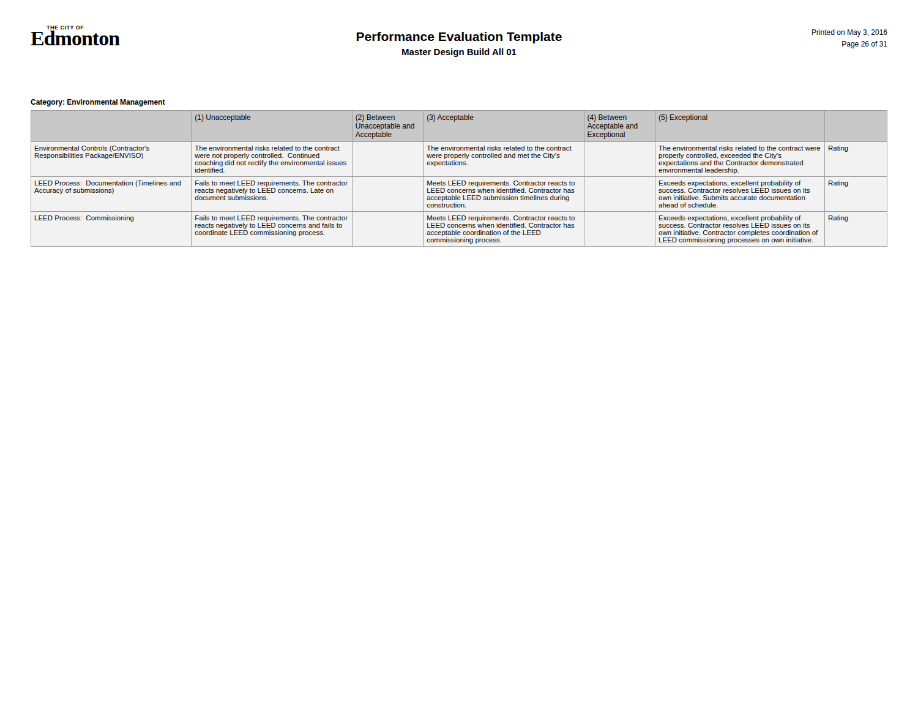THE CITY OF
Edmonton
Performance Evaluation Template
Master Design Build All 01
Printed on May 3, 2016
Page 26 of 31
Category: Environmental Management
| | (1) Unacceptable | (2) Between Unacceptable and Acceptable | (3) Acceptable | (4) Between Acceptable and Exceptional | (5) Exceptional | |
| --- | --- | --- | --- | --- | --- | --- |
| Environmental Controls (Contractor's Responsibilities Package/ENVISO) | The environmental risks related to the contract were not properly controlled. Continued coaching did not rectify the environmental issues identified. | | The environmental risks related to the contract were properly controlled and met the City's expectations. | | The environmental risks related to the contract were properly controlled, exceeded the City's expectations and the Contractor demonstrated environmental leadership. | Rating |
| LEED Process: Documentation (Timelines and Accuracy of submissions) | Fails to meet LEED requirements. The contractor reacts negatively to LEED concerns. Late on document submissions. | | Meets LEED requirements. Contractor reacts to LEED concerns when identified. Contractor has acceptable LEED submission timelines during construction. | | Exceeds expectations, excellent probability of success. Contractor resolves LEED issues on its own initiative. Submits accurate documentation ahead of schedule. | Rating |
| LEED Process: Commissioning | Fails to meet LEED requirements. The contractor reacts negatively to LEED concerns and fails to coordinate LEED commissioning process. | | Meets LEED requirements. Contractor reacts to LEED concerns when identified. Contractor has acceptable coordination of the LEED commissioning process. | | Exceeds expectations, excellent probability of success. Contractor resolves LEED issues on its own initiative. Contractor completes coordination of LEED commissioning processes on own initiative. | Rating |